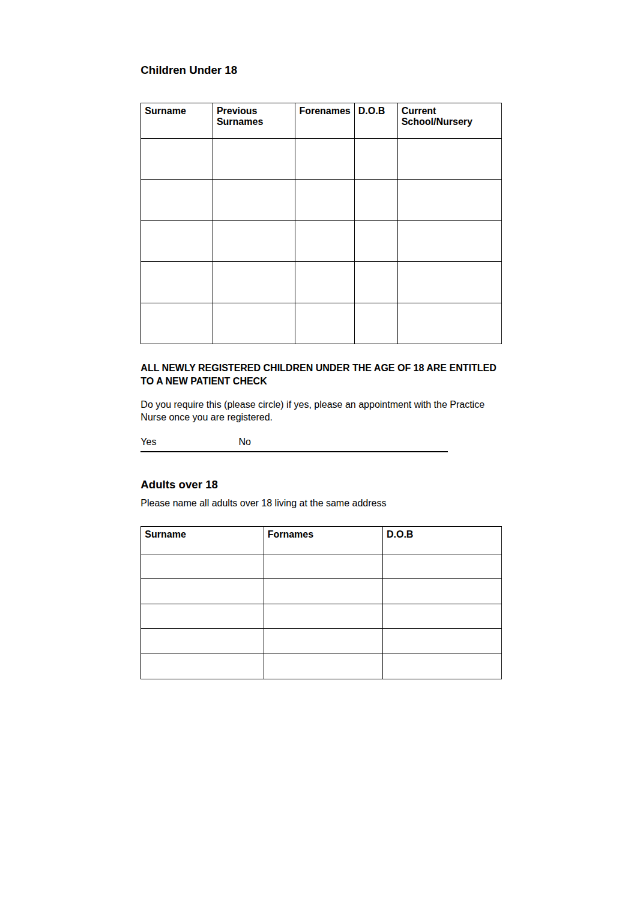Children Under 18
| Surname | Previous Surnames | Forenames | D.O.B | Current School/Nursery |
| --- | --- | --- | --- | --- |
ALL NEWLY REGISTERED CHILDREN UNDER THE AGE OF 18 ARE ENTITLED TO A NEW PATIENT CHECK
Do you require this (please circle) if yes, please an appointment with the Practice Nurse once you are registered.
Yes No
Adults over 18
Please name all adults over 18 living at the same address
| Surname | Fornames | D.O.B |
| --- | --- | --- |